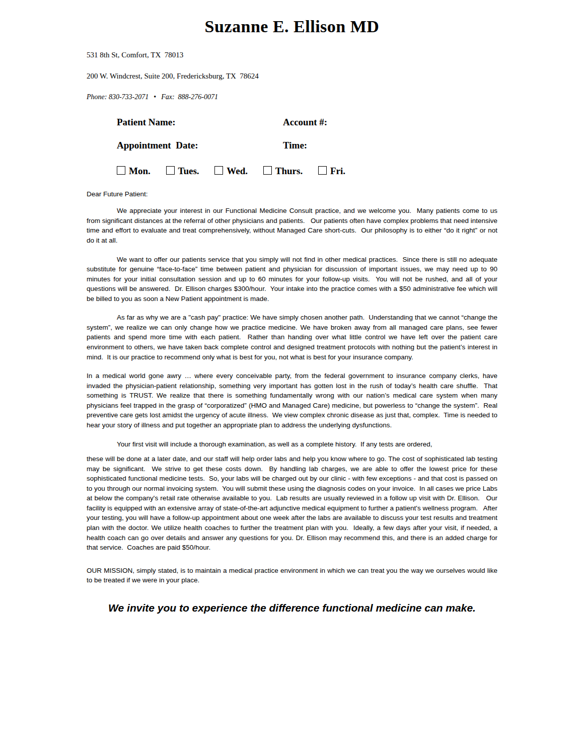Suzanne E. Ellison MD
531 8th St, Comfort, TX 78013
200 W. Windcrest, Suite 200, Fredericksburg, TX 78624
Phone: 830-733-2071•Fax: 888-276-0071
| Patient Name: | Account #: |
| Appointment Date: | Time: |
Mon. Tues. Wed. Thurs. Fri.
Dear Future Patient:
We appreciate your interest in our Functional Medicine Consult practice, and we welcome you. Many patients come to us from significant distances at the referral of other physicians and patients. Our patients often have complex problems that need intensive time and effort to evaluate and treat comprehensively, without Managed Care short-cuts. Our philosophy is to either “do it right” or not do it at all.
We want to offer our patients service that you simply will not find in other medical practices. Since there is still no adequate substitute for genuine “face-to-face” time between patient and physician for discussion of important issues, we may need up to 90 minutes for your initial consultation session and up to 60 minutes for your follow-up visits. You will not be rushed, and all of your questions will be answered. Dr. Ellison charges $300/hour. Your intake into the practice comes with a $50 administrative fee which will be billed to you as soon a New Patient appointment is made.
As far as why we are a "cash pay" practice: We have simply chosen another path. Understanding that we cannot “change the system”, we realize we can only change how we practice medicine. We have broken away from all managed care plans, see fewer patients and spend more time with each patient. Rather than handing over what little control we have left over the patient care environment to others, we have taken back complete control and designed treatment protocols with nothing but the patient’s interest in mind. It is our practice to recommend only what is best for you, not what is best for your insurance company.
In a medical world gone awry … where every conceivable party, from the federal government to insurance company clerks, have invaded the physician-patient relationship, something very important has gotten lost in the rush of today’s health care shuffle. That something is TRUST. We realize that there is something fundamentally wrong with our nation’s medical care system when many physicians feel trapped in the grasp of “corporatized” (HMO and Managed Care) medicine, but powerless to “change the system”. Real preventive care gets lost amidst the urgency of acute illness. We view complex chronic disease as just that, complex. Time is needed to hear your story of illness and put together an appropriate plan to address the underlying dysfunctions.
Your first visit will include a thorough examination, as well as a complete history. If any tests are ordered,
these will be done at a later date, and our staff will help order labs and help you know where to go. The cost of sophisticated lab testing may be significant. We strive to get these costs down. By handling lab charges, we are able to offer the lowest price for these sophisticated functional medicine tests. So, your labs will be charged out by our clinic - with few exceptions - and that cost is passed on to you through our normal invoicing system. You will submit these using the diagnosis codes on your invoice. In all cases we price Labs at below the company's retail rate otherwise available to you. Lab results are usually reviewed in a follow up visit with Dr. Ellison. Our facility is equipped with an extensive array of state-of-the-art adjunctive medical equipment to further a patient's wellness program. After your testing, you will have a follow-up appointment about one week after the labs are available to discuss your test results and treatment plan with the doctor. We utilize health coaches to further the treatment plan with you. Ideally, a few days after your visit, if needed, a health coach can go over details and answer any questions for you. Dr. Ellison may recommend this, and there is an added charge for that service. Coaches are paid $50/hour.
OUR MISSION, simply stated, is to maintain a medical practice environment in which we can treat you the way we ourselves would like to be treated if we were in your place.
We invite you to experience the difference functional medicine can make.